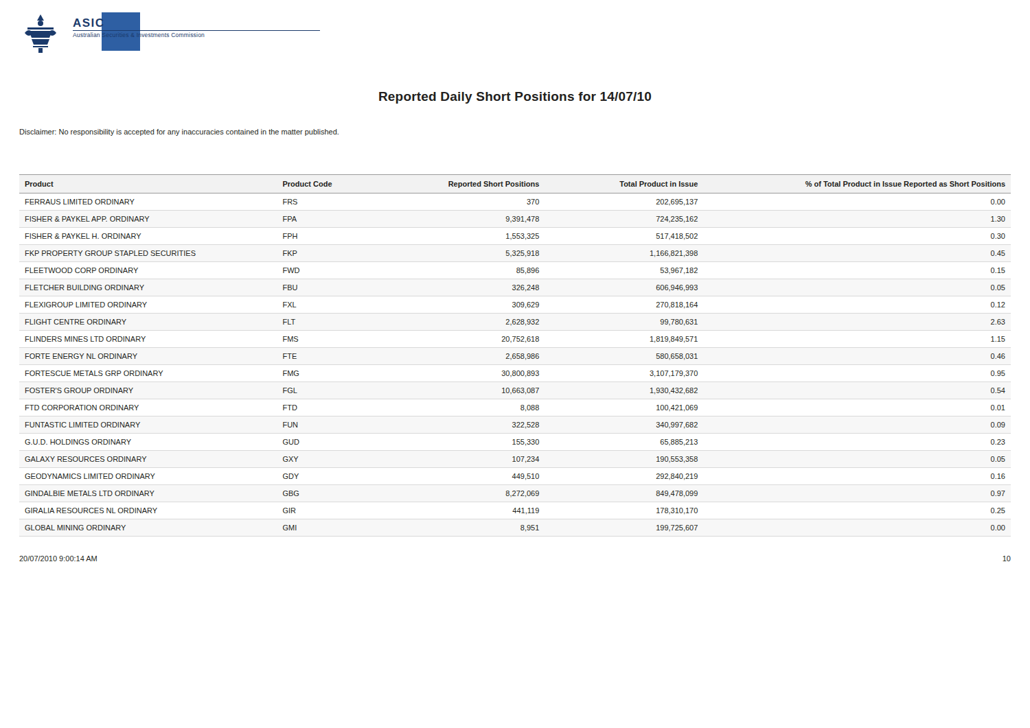ASIC
Australian Securities & Investments Commission
Reported Daily Short Positions for 14/07/10
Disclaimer: No responsibility is accepted for any inaccuracies contained in the matter published.
| Product | Product Code | Reported Short Positions | Total Product in Issue | % of Total Product in Issue Reported as Short Positions |
| --- | --- | --- | --- | --- |
| FERRAUS LIMITED ORDINARY | FRS | 370 | 202,695,137 | 0.00 |
| FISHER & PAYKEL APP. ORDINARY | FPA | 9,391,478 | 724,235,162 | 1.30 |
| FISHER & PAYKEL H. ORDINARY | FPH | 1,553,325 | 517,418,502 | 0.30 |
| FKP PROPERTY GROUP STAPLED SECURITIES | FKP | 5,325,918 | 1,166,821,398 | 0.45 |
| FLEETWOOD CORP ORDINARY | FWD | 85,896 | 53,967,182 | 0.15 |
| FLETCHER BUILDING ORDINARY | FBU | 326,248 | 606,946,993 | 0.05 |
| FLEXIGROUP LIMITED ORDINARY | FXL | 309,629 | 270,818,164 | 0.12 |
| FLIGHT CENTRE ORDINARY | FLT | 2,628,932 | 99,780,631 | 2.63 |
| FLINDERS MINES LTD ORDINARY | FMS | 20,752,618 | 1,819,849,571 | 1.15 |
| FORTE ENERGY NL ORDINARY | FTE | 2,658,986 | 580,658,031 | 0.46 |
| FORTESCUE METALS GRP ORDINARY | FMG | 30,800,893 | 3,107,179,370 | 0.95 |
| FOSTER'S GROUP ORDINARY | FGL | 10,663,087 | 1,930,432,682 | 0.54 |
| FTD CORPORATION ORDINARY | FTD | 8,088 | 100,421,069 | 0.01 |
| FUNTASTIC LIMITED ORDINARY | FUN | 322,528 | 340,997,682 | 0.09 |
| G.U.D. HOLDINGS ORDINARY | GUD | 155,330 | 65,885,213 | 0.23 |
| GALAXY RESOURCES ORDINARY | GXY | 107,234 | 190,553,358 | 0.05 |
| GEODYNAMICS LIMITED ORDINARY | GDY | 449,510 | 292,840,219 | 0.16 |
| GINDALBIE METALS LTD ORDINARY | GBG | 8,272,069 | 849,478,099 | 0.97 |
| GIRALIA RESOURCES NL ORDINARY | GIR | 441,119 | 178,310,170 | 0.25 |
| GLOBAL MINING ORDINARY | GMI | 8,951 | 199,725,607 | 0.00 |
20/07/2010 9:00:14 AM 10